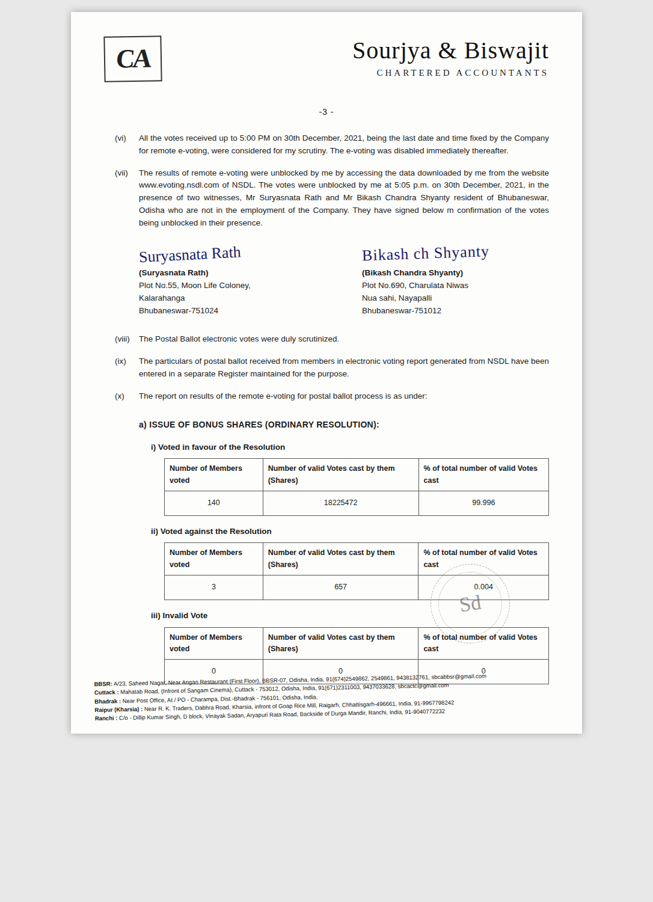CA
Sourjya & Biswajit
CHARTERED ACCOUNTANTS
-3 -
(vi)
All the votes received up to 5:00 PM on 30th December, 2021, being the last date and time fixed by the Company for remote e-voting, were considered for my scrutiny. The e-voting was disabled immediately thereafter.
(vii)
The results of remote e-voting were unblocked by me by accessing the data downloaded by me from the website www.evoting.nsdl.com of NSDL. The votes were unblocked by me at 5:05 p.m. on 30th December, 2021, in the presence of two witnesses, Mr Suryasnata Rath and Mr Bikash Chandra Shyanty resident of Bhubaneswar, Odisha who are not in the employment of the Company. They have signed below m confirmation of the votes being unblocked in their presence.
Suryasnata Rath
(Suryasnata Rath)
Plot No.55, Moon Life Coloney,
Kalarahanga
Bhubaneswar-751024
Bikash ch Shyanty
(Bikash Chandra Shyanty)
Plot No.690, Charulata Niwas
Nua sahi, Nayapalli
Bhubaneswar-751012
(viii)
The Postal Ballot electronic votes were duly scrutinized.
(ix)
The particulars of postal ballot received from members in electronic voting report generated from NSDL have been entered in a separate Register maintained for the purpose.
(x)
The report on results of the remote e-voting for postal ballot process is as under:
a) ISSUE OF BONUS SHARES (ORDINARY RESOLUTION):
i) Voted in favour of the Resolution
| Number of Members voted | Number of valid Votes cast by them (Shares) | % of total number of valid Votes cast |
| --- | --- | --- |
| 140 | 18225472 | 99.996 |
ii) Voted against the Resolution
| Number of Members voted | Number of valid Votes cast by them (Shares) | % of total number of valid Votes cast |
| --- | --- | --- |
| 3 | 657 | 0.004 |
iii) Invalid Vote
| Number of Members voted | Number of valid Votes cast by them (Shares) | % of total number of valid Votes cast |
| --- | --- | --- |
| 0 | 0 | 0 |
Sd
BBSR: A/23, Saheed Nagar, Near Angan Restaurant (First Floor), BBSR-07, Odisha, India, 91(674)2549862, 2549861, 9438132761, sbcabbsr@gmail.com
Cuttack : Mahatab Road, (Infront of Sangam Cinema), Cuttack - 753012, Odisha, India, 91(671)2311003, 9437033628, sbcactc@gmail.com
Bhadrak : Near Post Office, At / PO - Charampa, Dist.-Bhadrak - 756101, Odisha, India,
Raipur (Kharsia) : Near R. K. Traders, Dabhra Road, Kharsia, infront of Goap Rice Mill, Raigarh, Chhattisgarh-496661, India, 91-9967798242
Ranchi : C/o - Dillip Kumar Singh, D block, Vinayak Sadan, Aryapuri Rata Road, Backside of Durga Mandir, Ranchi, India, 91-9040772232